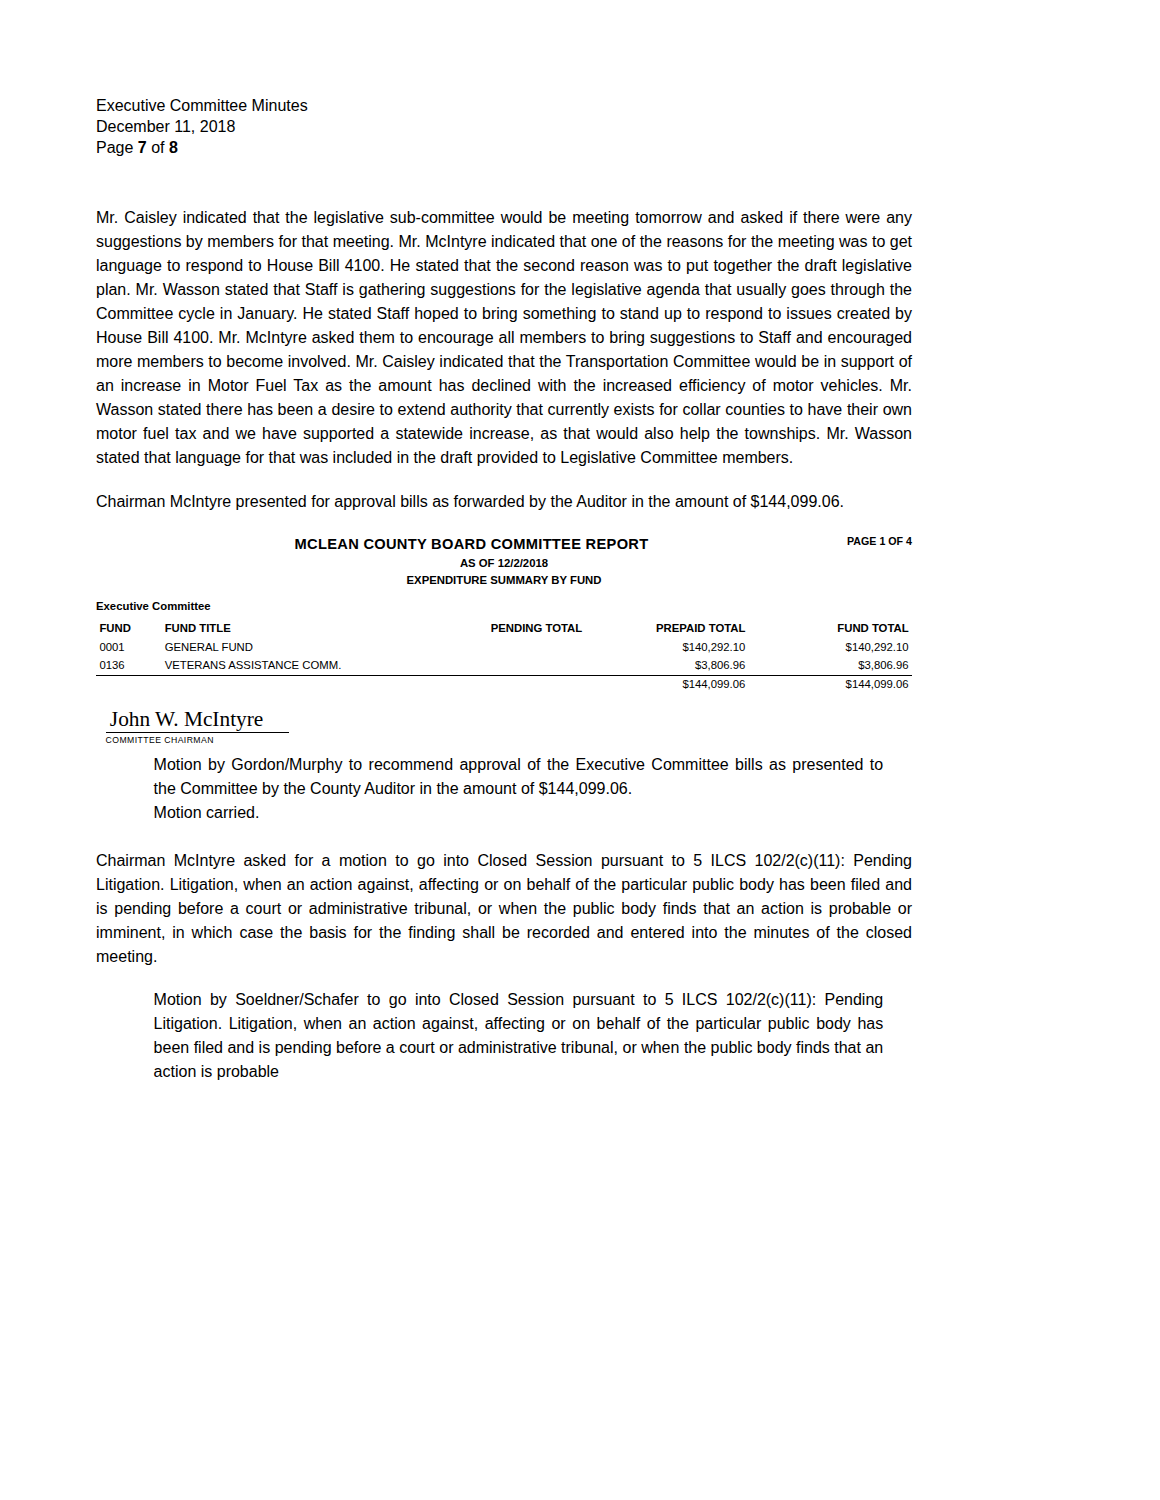Executive Committee Minutes
December 11, 2018
Page 7 of 8
Mr. Caisley indicated that the legislative sub-committee would be meeting tomorrow and asked if there were any suggestions by members for that meeting. Mr. McIntyre indicated that one of the reasons for the meeting was to get language to respond to House Bill 4100. He stated that the second reason was to put together the draft legislative plan. Mr. Wasson stated that Staff is gathering suggestions for the legislative agenda that usually goes through the Committee cycle in January. He stated Staff hoped to bring something to stand up to respond to issues created by House Bill 4100. Mr. McIntyre asked them to encourage all members to bring suggestions to Staff and encouraged more members to become involved. Mr. Caisley indicated that the Transportation Committee would be in support of an increase in Motor Fuel Tax as the amount has declined with the increased efficiency of motor vehicles. Mr. Wasson stated there has been a desire to extend authority that currently exists for collar counties to have their own motor fuel tax and we have supported a statewide increase, as that would also help the townships. Mr. Wasson stated that language for that was included in the draft provided to Legislative Committee members.
Chairman McIntyre presented for approval bills as forwarded by the Auditor in the amount of $144,099.06.
PAGE 1 OF 4
MCLEAN COUNTY BOARD COMMITTEE REPORT
AS OF 12/2/2018
EXPENDITURE SUMMARY BY FUND
Executive Committee
| FUND | FUND TITLE | PENDING TOTAL | PREPAID TOTAL | FUND TOTAL |
| --- | --- | --- | --- | --- |
| 0001 | GENERAL FUND | | $140,292.10 | $140,292.10 |
| 0136 | VETERANS ASSISTANCE COMM. | | $3,806.96 | $3,806.96 |
| | $144,099.06 | $144,099.06 |
John W. McIntyre
COMMITTEE CHAIRMAN
Motion by Gordon/Murphy to recommend approval of the Executive Committee bills as presented to the Committee by the County Auditor in the amount of $144,099.06.
Motion carried.
Chairman McIntyre asked for a motion to go into Closed Session pursuant to 5 ILCS 102/2(c)(11): Pending Litigation. Litigation, when an action against, affecting or on behalf of the particular public body has been filed and is pending before a court or administrative tribunal, or when the public body finds that an action is probable or imminent, in which case the basis for the finding shall be recorded and entered into the minutes of the closed meeting.
Motion by Soeldner/Schafer to go into Closed Session pursuant to 5 ILCS 102/2(c)(11): Pending Litigation. Litigation, when an action against, affecting or on behalf of the particular public body has been filed and is pending before a court or administrative tribunal, or when the public body finds that an action is probable